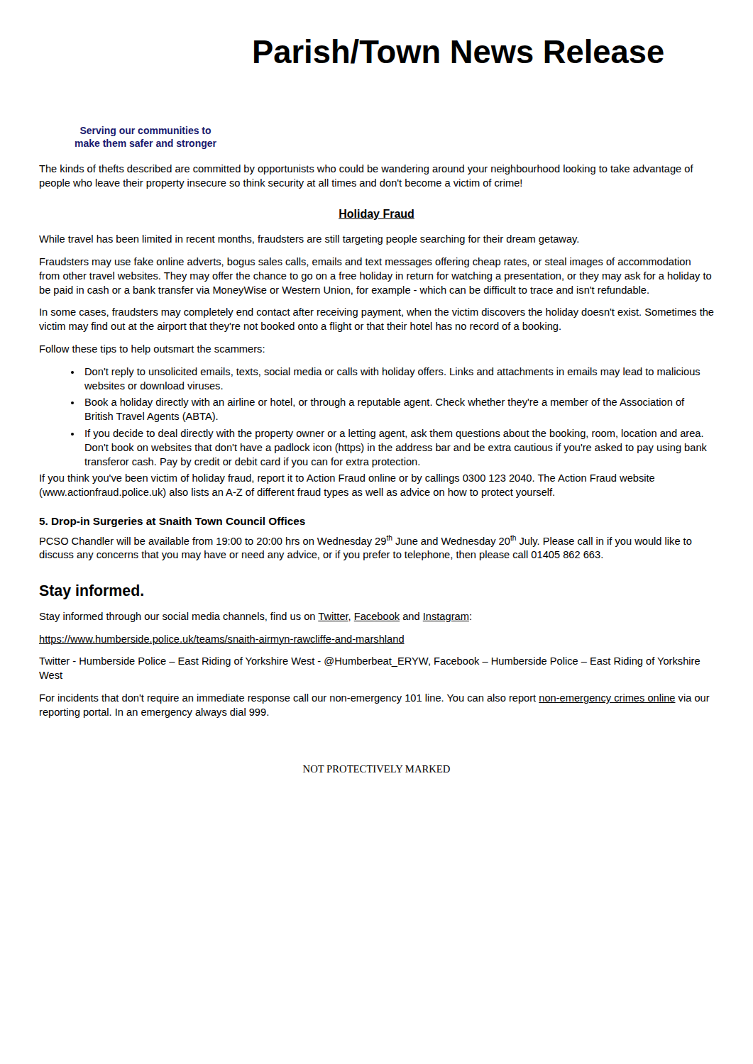Serving our communities to
make them safer and stronger
Parish/Town News Release
The kinds of thefts described are committed by opportunists who could be wandering around your neighbourhood looking to take advantage of people who leave their property insecure so think security at all times and don't become a victim of crime!
Holiday Fraud
While travel has been limited in recent months, fraudsters are still targeting people searching for their dream getaway.
Fraudsters may use fake online adverts, bogus sales calls, emails and text messages offering cheap rates, or steal images of accommodation from other travel websites. They may offer the chance to go on a free holiday in return for watching a presentation, or they may ask for a holiday to be paid in cash or a bank transfer via MoneyWise or Western Union, for example - which can be difficult to trace and isn't refundable.
In some cases, fraudsters may completely end contact after receiving payment, when the victim discovers the holiday doesn't exist. Sometimes the victim may find out at the airport that they're not booked onto a flight or that their hotel has no record of a booking.
Follow these tips to help outsmart the scammers:
Don't reply to unsolicited emails, texts, social media or calls with holiday offers. Links and attachments in emails may lead to malicious websites or download viruses.
Book a holiday directly with an airline or hotel, or through a reputable agent. Check whether they're a member of the Association of British Travel Agents (ABTA).
If you decide to deal directly with the property owner or a letting agent, ask them questions about the booking, room, location and area. Don't book on websites that don't have a padlock icon (https) in the address bar and be extra cautious if you're asked to pay using bank transferor cash. Pay by credit or debit card if you can for extra protection.
If you think you've been victim of holiday fraud, report it to Action Fraud online or by callings 0300 123 2040. The Action Fraud website (www.actionfraud.police.uk) also lists an A-Z of different fraud types as well as advice on how to protect yourself.
5. Drop-in Surgeries at Snaith Town Council Offices
PCSO Chandler will be available from 19:00 to 20:00 hrs on Wednesday 29th June and Wednesday 20th July. Please call in if you would like to discuss any concerns that you may have or need any advice, or if you prefer to telephone, then please call 01405 862 663.
Stay informed.
Stay informed through our social media channels, find us on Twitter, Facebook and Instagram:
https://www.humberside.police.uk/teams/snaith-airmyn-rawcliffe-and-marshland
Twitter - Humberside Police – East Riding of Yorkshire West - @Humberbeat_ERYW, Facebook – Humberside Police – East Riding of Yorkshire West
For incidents that don't require an immediate response call our non-emergency 101 line. You can also report non-emergency crimes online via our reporting portal. In an emergency always dial 999.
NOT PROTECTIVELY MARKED